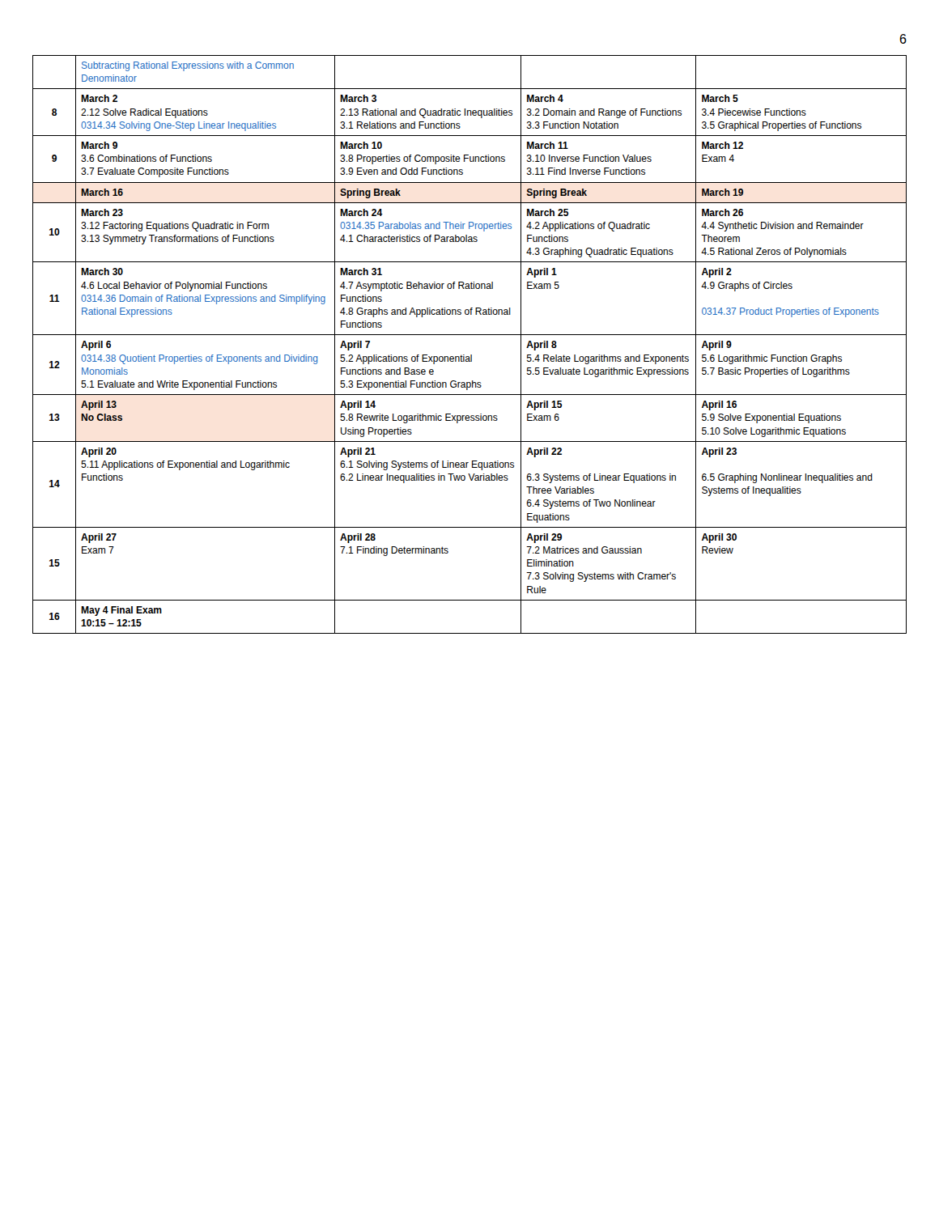6
| | Subtracting Rational Expressions with a Common Denominator | | | |
| 8 | March 2 2.12 Solve Radical Equations 0314.34 Solving One-Step Linear Inequalities | March 3 2.13 Rational and Quadratic Inequalities 3.1 Relations and Functions | March 4 3.2 Domain and Range of Functions 3.3 Function Notation | March 5 3.4 Piecewise Functions 3.5 Graphical Properties of Functions |
| 9 | March 9 3.6 Combinations of Functions 3.7 Evaluate Composite Functions | March 10 3.8 Properties of Composite Functions 3.9 Even and Odd Functions | March 11 3.10 Inverse Function Values 3.11 Find Inverse Functions | March 12 Exam 4 |
| | March 16 | Spring Break | Spring Break | March 19 |
| 10 | March 23 3.12 Factoring Equations Quadratic in Form 3.13 Symmetry Transformations of Functions | March 24 0314.35 Parabolas and Their Properties 4.1 Characteristics of Parabolas | March 25 4.2 Applications of Quadratic Functions 4.3 Graphing Quadratic Equations | March 26 4.4 Synthetic Division and Remainder Theorem 4.5 Rational Zeros of Polynomials |
| 11 | March 30 4.6 Local Behavior of Polynomial Functions 0314.36 Domain of Rational Expressions and Simplifying Rational Expressions | March 31 4.7 Asymptotic Behavior of Rational Functions 4.8 Graphs and Applications of Rational Functions | April 1 Exam 5 | April 2 4.9 Graphs of Circles 0314.37 Product Properties of Exponents |
| 12 | April 6 0314.38 Quotient Properties of Exponents and Dividing Monomials 5.1 Evaluate and Write Exponential Functions | April 7 5.2 Applications of Exponential Functions and Base e 5.3 Exponential Function Graphs | April 8 5.4 Relate Logarithms and Exponents 5.5 Evaluate Logarithmic Expressions | April 9 5.6 Logarithmic Function Graphs 5.7 Basic Properties of Logarithms |
| 13 | April 13 No Class | April 14 5.8 Rewrite Logarithmic Expressions Using Properties | April 15 Exam 6 | April 16 5.9 Solve Exponential Equations 5.10 Solve Logarithmic Equations |
| 14 | April 20 5.11 Applications of Exponential and Logarithmic Functions | April 21 6.1 Solving Systems of Linear Equations 6.2 Linear Inequalities in Two Variables | April 22 6.3 Systems of Linear Equations in Three Variables 6.4 Systems of Two Nonlinear Equations | April 23 6.5 Graphing Nonlinear Inequalities and Systems of Inequalities |
| 15 | April 27 Exam 7 | April 28 7.1 Finding Determinants | April 29 7.2 Matrices and Gaussian Elimination 7.3 Solving Systems with Cramer's Rule | April 30 Review |
| 16 | May 4 Final Exam 10:15 – 12:15 | | | |